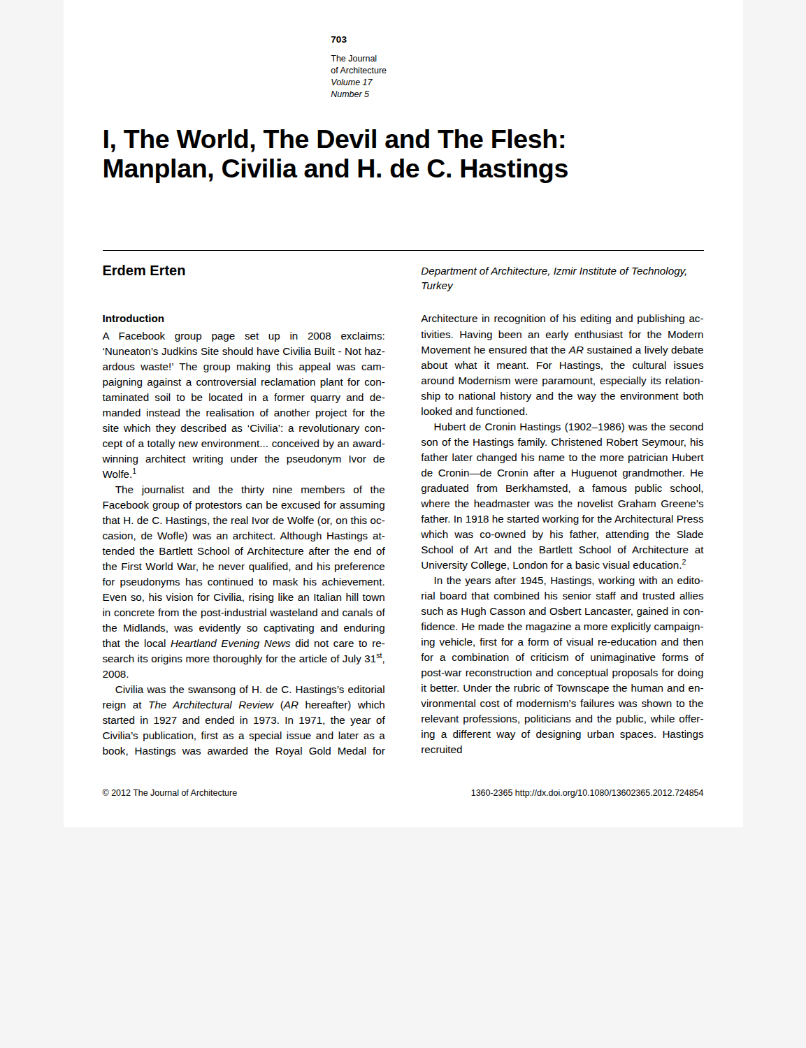703
The Journal
of Architecture
Volume 17
Number 5
I, The World, The Devil and The Flesh: Manplan, Civilia and H. de C. Hastings
Erdem Erten
Department of Architecture, Izmir Institute of Technology, Turkey
Introduction
A Facebook group page set up in 2008 exclaims: ‘Nuneaton’s Judkins Site should have Civilia Built - Not hazardous waste!’ The group making this appeal was campaigning against a controversial reclamation plant for contaminated soil to be located in a former quarry and demanded instead the realisation of another project for the site which they described as ‘Civilia’: a revolutionary concept of a totally new environment... conceived by an award-winning architect writing under the pseudonym Ivor de Wolfe.1
The journalist and the thirty nine members of the Facebook group of protestors can be excused for assuming that H. de C. Hastings, the real Ivor de Wolfe (or, on this occasion, de Wofle) was an architect. Although Hastings attended the Bartlett School of Architecture after the end of the First World War, he never qualified, and his preference for pseudonyms has continued to mask his achievement. Even so, his vision for Civilia, rising like an Italian hill town in concrete from the post-industrial wasteland and canals of the Midlands, was evidently so captivating and enduring that the local Heartland Evening News did not care to research its origins more thoroughly for the article of July 31st, 2008.
Civilia was the swansong of H. de C. Hastings’s editorial reign at The Architectural Review (AR hereafter) which started in 1927 and ended in 1973. In 1971, the year of Civilia’s publication, first as a special issue and later as a book, Hastings was awarded the Royal Gold Medal for Architecture in recognition of his editing and publishing activities. Having been an early enthusiast for the Modern Movement he ensured that the AR sustained a lively debate about what it meant. For Hastings, the cultural issues around Modernism were paramount, especially its relationship to national history and the way the environment both looked and functioned.
Hubert de Cronin Hastings (1902–1986) was the second son of the Hastings family. Christened Robert Seymour, his father later changed his name to the more patrician Hubert de Cronin—de Cronin after a Huguenot grandmother. He graduated from Berkhamsted, a famous public school, where the headmaster was the novelist Graham Greene’s father. In 1918 he started working for the Architectural Press which was co-owned by his father, attending the Slade School of Art and the Bartlett School of Architecture at University College, London for a basic visual education.2
In the years after 1945, Hastings, working with an editorial board that combined his senior staff and trusted allies such as Hugh Casson and Osbert Lancaster, gained in confidence. He made the magazine a more explicitly campaigning vehicle, first for a form of visual re-education and then for a combination of criticism of unimaginative forms of post-war reconstruction and conceptual proposals for doing it better. Under the rubric of Townscape the human and environmental cost of modernism’s failures was shown to the relevant professions, politicians and the public, while offering a different way of designing urban spaces. Hastings recruited
© 2012 The Journal of Architecture
1360-2365 http://dx.doi.org/10.1080/13602365.2012.724854